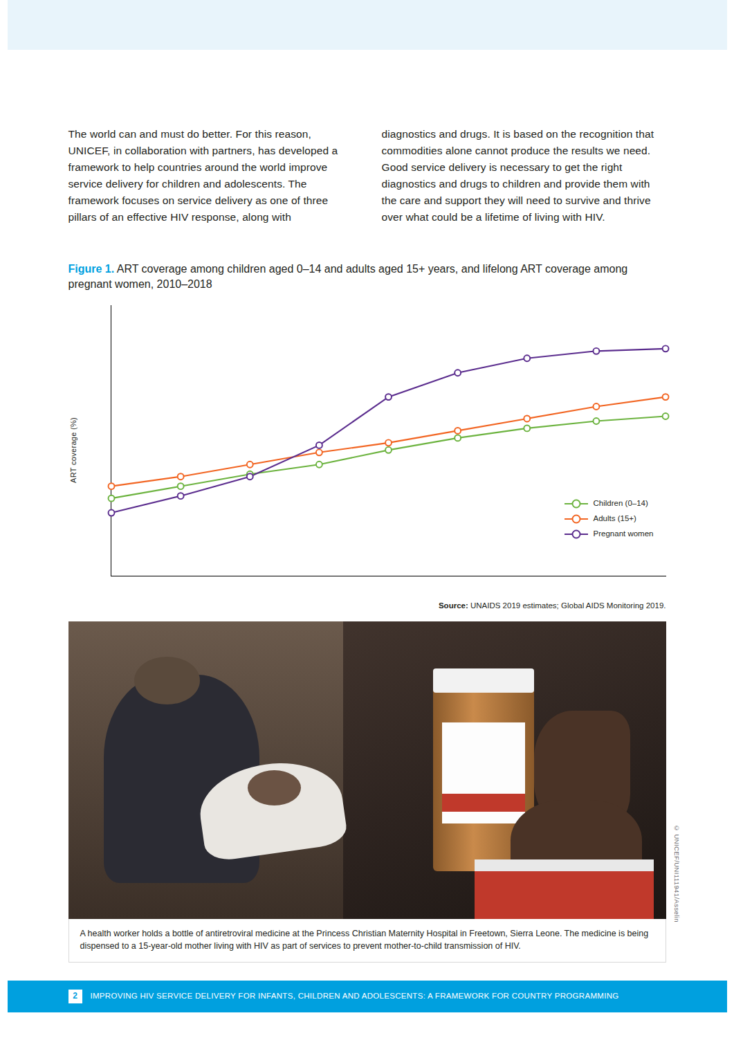The world can and must do better. For this reason, UNICEF, in collaboration with partners, has developed a framework to help countries around the world improve service delivery for children and adolescents. The framework focuses on service delivery as one of three pillars of an effective HIV response, along with
diagnostics and drugs. It is based on the recognition that commodities alone cannot produce the results we need. Good service delivery is necessary to get the right diagnostics and drugs to children and provide them with the care and support they will need to survive and thrive over what could be a lifetime of living with HIV.
Figure 1. ART coverage among children aged 0–14 and adults aged 15+ years, and lifelong ART coverage among pregnant women, 2010–2018
ART coverage (%)
Children (0–14)
Adults (15+)
Pregnant women
Source: UNAIDS 2019 estimates; Global AIDS Monitoring 2019.
A health worker holds a bottle of antiretroviral medicine at the Princess Christian Maternity Hospital in Freetown, Sierra Leone. The medicine is being dispensed to a 15-year-old mother living with HIV as part of services to prevent mother-to-child transmission of HIV.
© UNICEF/UNI111941/Asselin
2
IMPROVING HIV SERVICE DELIVERY FOR INFANTS, CHILDREN AND ADOLESCENTS: A FRAMEWORK FOR COUNTRY PROGRAMMING